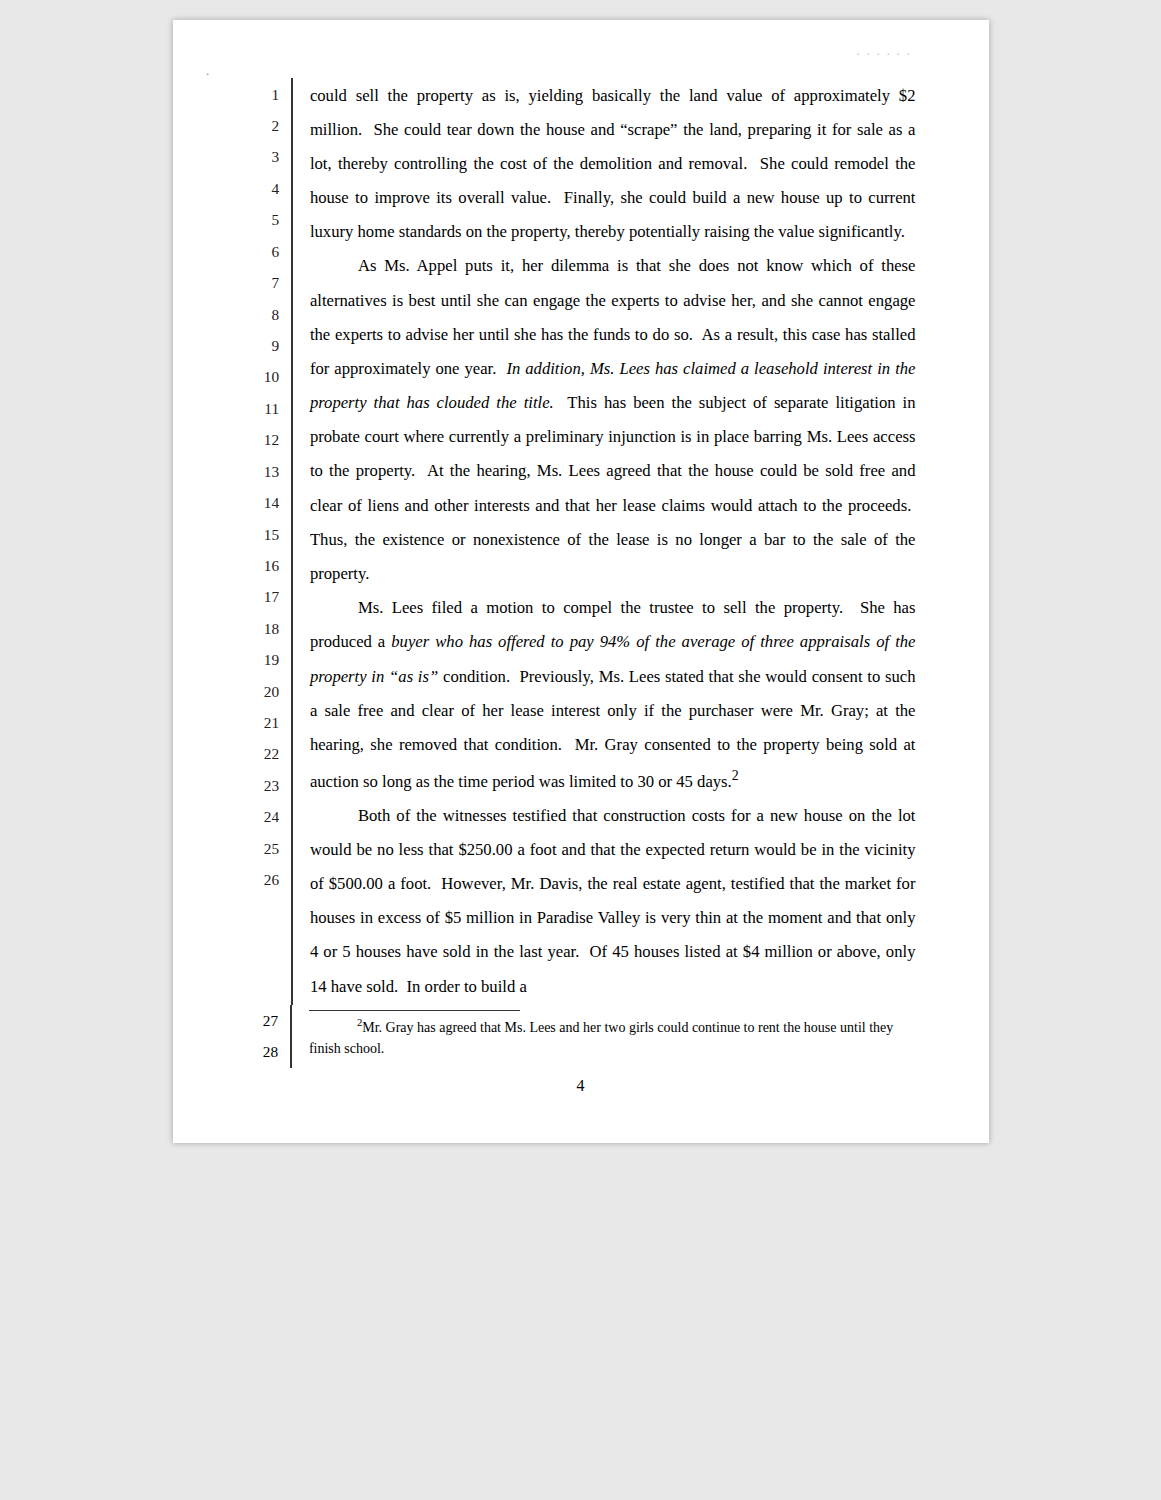.
. . . . . .
| 1 2 3 4 5 6 7 8 9 10 11 12 13 14 15 16 17 18 19 20 21 22 23 24 25 26 | could sell the property as is, yielding basically the land value of approximately $2 million. She could tear down the house and “scrape” the land, preparing it for sale as a lot, thereby controlling the cost of the demolition and removal. She could remodel the house to improve its overall value. Finally, she could build a new house up to current luxury home standards on the property, thereby potentially raising the value significantly. As Ms. Appel puts it, her dilemma is that she does not know which of these alternatives is best until she can engage the experts to advise her, and she cannot engage the experts to advise her until she has the funds to do so. As a result, this case has stalled for approximately one year. In addition, Ms. Lees has claimed a leasehold interest in the property that has clouded the title. This has been the subject of separate litigation in probate court where currently a preliminary injunction is in place barring Ms. Lees access to the property. At the hearing, Ms. Lees agreed that the house could be sold free and clear of liens and other interests and that her lease claims would attach to the proceeds. Thus, the existence or nonexistence of the lease is no longer a bar to the sale of the property. Ms. Lees filed a motion to compel the trustee to sell the property. She has produced a buyer who has offered to pay 94% of the average of three appraisals of the property in “as is” condition. Previously, Ms. Lees stated that she would consent to such a sale free and clear of her lease interest only if the purchaser were Mr. Gray; at the hearing, she removed that condition. Mr. Gray consented to the property being sold at auction so long as the time period was limited to 30 or 45 days. 2 Both of the witnesses testified that construction costs for a new house on the lot would be no less that $250.00 a foot and that the expected return would be in the vicinity of $500.00 a foot. However, Mr. Davis, the real estate agent, testified that the market for houses in excess of $5 million in Paradise Valley is very thin at the moment and that only 4 or 5 houses have sold in the last year. Of 45 houses listed at $4 million or above, only 14 have sold. In order to build a |
27
28
2Mr. Gray has agreed that Ms. Lees and her two girls could continue to rent the house until they finish school.
4